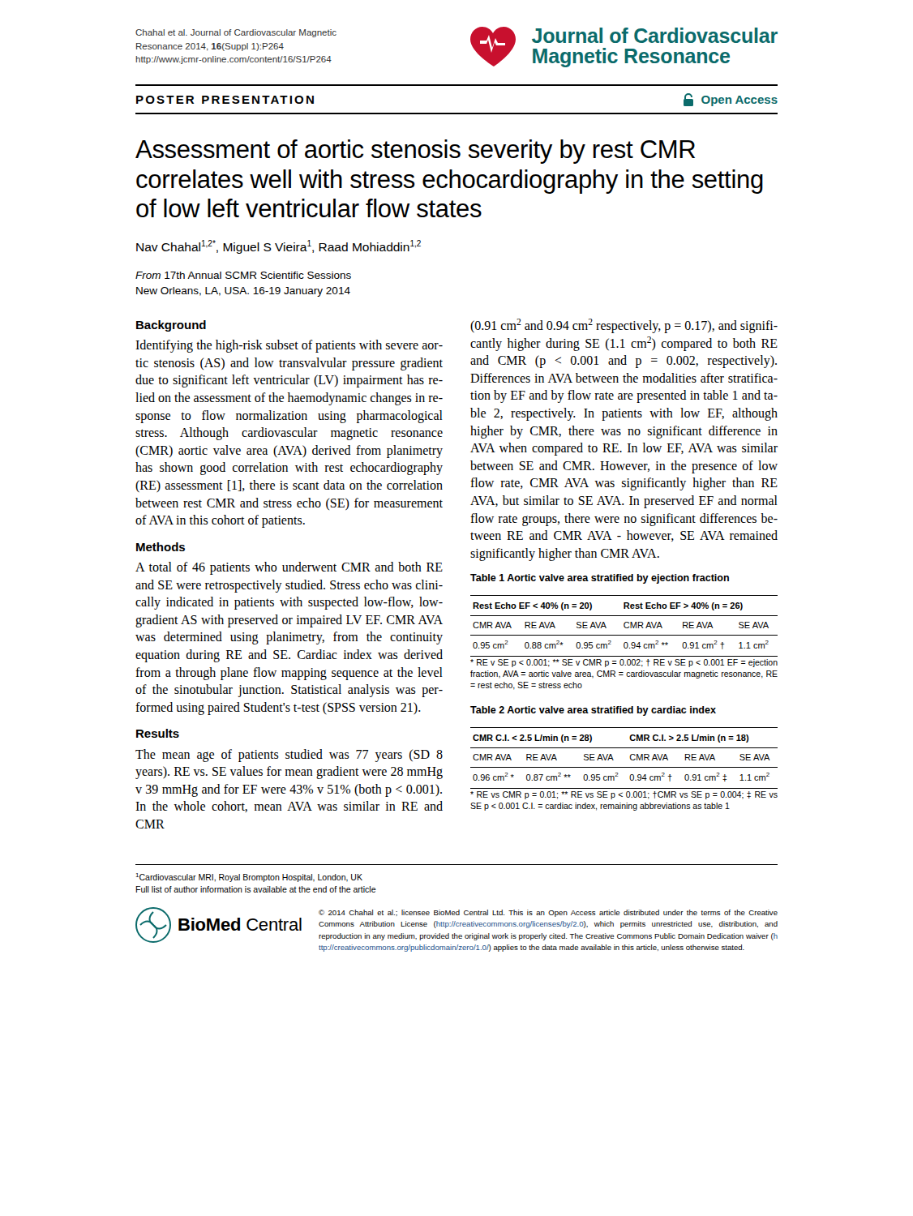Chahal et al. Journal of Cardiovascular Magnetic
Resonance 2014, 16(Suppl 1):P264
http://www.jcmr-online.com/content/16/S1/P264
Journal of Cardiovascular Magnetic Resonance
Poster presentation
Open Access
Assessment of aortic stenosis severity by rest CMR correlates well with stress echocardiography in the setting of low left ventricular flow states
Nav Chahal1,2*, Miguel S Vieira1, Raad Mohiaddin1,2
From 17th Annual SCMR Scientific Sessions
New Orleans, LA, USA. 16-19 January 2014
Background
Identifying the high-risk subset of patients with severe aortic stenosis (AS) and low transvalvular pressure gradient due to significant left ventricular (LV) impairment has relied on the assessment of the haemodynamic changes in response to flow normalization using pharmacological stress. Although cardiovascular magnetic resonance (CMR) aortic valve area (AVA) derived from planimetry has shown good correlation with rest echocardiography (RE) assessment [1], there is scant data on the correlation between rest CMR and stress echo (SE) for measurement of AVA in this cohort of patients.
Methods
A total of 46 patients who underwent CMR and both RE and SE were retrospectively studied. Stress echo was clinically indicated in patients with suspected low-flow, low-gradient AS with preserved or impaired LV EF. CMR AVA was determined using planimetry, from the continuity equation during RE and SE. Cardiac index was derived from a through plane flow mapping sequence at the level of the sinotubular junction. Statistical analysis was performed using paired Student's t-test (SPSS version 21).
Results
The mean age of patients studied was 77 years (SD 8 years). RE vs. SE values for mean gradient were 28 mmHg v 39 mmHg and for EF were 43% v 51% (both p < 0.001). In the whole cohort, mean AVA was similar in RE and CMR
(0.91 cm2 and 0.94 cm2 respectively, p = 0.17), and significantly higher during SE (1.1 cm2) compared to both RE and CMR (p < 0.001 and p = 0.002, respectively). Differences in AVA between the modalities after stratification by EF and by flow rate are presented in table 1 and table 2, respectively. In patients with low EF, although higher by CMR, there was no significant difference in AVA when compared to RE. In low EF, AVA was similar between SE and CMR. However, in the presence of low flow rate, CMR AVA was significantly higher than RE AVA, but similar to SE AVA. In preserved EF and normal flow rate groups, there were no significant differences between RE and CMR AVA - however, SE AVA remained significantly higher than CMR AVA.
Table 1 Aortic valve area stratified by ejection fraction
| Rest Echo EF < 40% (n = 20) | Rest Echo EF > 40% (n = 26) |
| --- | --- |
| CMR AVA | RE AVA | SE AVA | CMR AVA | RE AVA | SE AVA |
| 0.95 cm 2 | 0.88 cm 2 * | 0.95 cm 2 | 0.94 cm 2 ** | 0.91 cm 2 † | 1.1 cm 2 |
* RE v SE p < 0.001; ** SE v CMR p = 0.002; † RE v SE p < 0.001 EF = ejection fraction, AVA = aortic valve area, CMR = cardiovascular magnetic resonance, RE = rest echo, SE = stress echo
Table 2 Aortic valve area stratified by cardiac index
| CMR C.I. < 2.5 L/min (n = 28) | CMR C.I. > 2.5 L/min (n = 18) |
| --- | --- |
| CMR AVA | RE AVA | SE AVA | CMR AVA | RE AVA | SE AVA |
| 0.96 cm 2 * | 0.87 cm 2 ** | 0.95 cm 2 | 0.94 cm 2 † | 0.91 cm 2 ‡ | 1.1 cm 2 |
* RE vs CMR p = 0.01; ** RE vs SE p < 0.001; †CMR vs SE p = 0.004; ‡ RE vs SE p < 0.001 C.I. = cardiac index, remaining abbreviations as table 1
1Cardiovascular MRI, Royal Brompton Hospital, London, UK
Full list of author information is available at the end of the article
BioMed Central
© 2014 Chahal et al.; licensee BioMed Central Ltd. This is an Open Access article distributed under the terms of the Creative Commons Attribution License (http://creativecommons.org/licenses/by/2.0), which permits unrestricted use, distribution, and reproduction in any medium, provided the original work is properly cited. The Creative Commons Public Domain Dedication waiver (http://creativecommons.org/publicdomain/zero/1.0/) applies to the data made available in this article, unless otherwise stated.